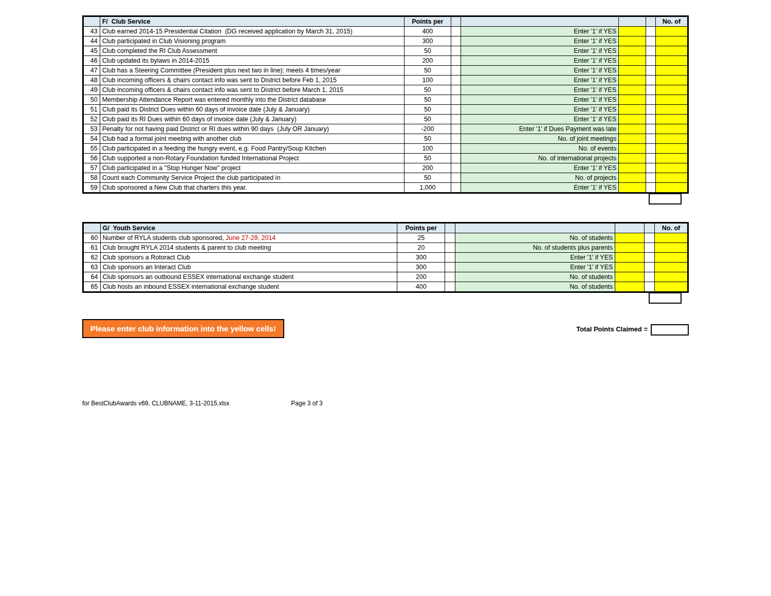| | F/ Club Service | Points per | | | | | No. of |
| 43 | Club earned 2014-15 Presidential Citation (DG received application by March 31, 2015) | 400 | | Enter '1' if YES | | | |
| 44 | Club participated in Club Visioning program | 300 | | Enter '1' if YES | | | |
| 45 | Club completed the RI Club Assessment | 50 | | Enter '1' if YES | | | |
| 46 | Club updated its bylaws in 2014-2015 | 200 | | Enter '1' if YES | | | |
| 47 | Club has a Steering Committee (President plus next two in line); meets 4 times/year | 50 | | Enter '1' if YES | | | |
| 48 | Club incoming officers & chairs contact info was sent to District before Feb 1, 2015 | 100 | | Enter '1' if YES | | | |
| 49 | Club incoming officers & chairs contact info was sent to District before March 1, 2015 | 50 | | Enter '1' if YES | | | |
| 50 | Membership Attendance Report was entered monthly into the District database | 50 | | Enter '1' if YES | | | |
| 51 | Club paid its District Dues within 60 days of invoice date (July & January) | 50 | | Enter '1' if YES | | | |
| 52 | Club paid its RI Dues within 60 days of invoice date (July & January) | 50 | | Enter '1' if YES | | | |
| 53 | Penalty for not having paid District or RI dues within 90 days (July OR January) | -200 | | Enter '1' if Dues Payment was late | | | |
| 54 | Club had a formal joint meeting with another club | 50 | | No. of joint meetings | | | |
| 55 | Club participated in a feeding the hungry event, e.g. Food Pantry/Soup Kitchen | 100 | | No. of events | | | |
| 56 | Club supported a non-Rotary Foundation funded International Project | 50 | | No. of international projects | | | |
| 57 | Club participated in a "Stop Hunger Now" project | 200 | | Enter '1' if YES | | | |
| 58 | Count each Community Service Project the club participated in | 50 | | No. of projects | | | |
| 59 | Club sponsored a New Club that charters this year. | 1,000 | | Enter '1' if YES | | | |
| | G/ Youth Service | Points per | | | | | No. of |
| 60 | Number of RYLA students club sponsored, June 27-29, 2014 | 25 | | No. of students | | | |
| 61 | Club brought RYLA 2014 students & parent to club meeting | 20 | | No. of students plus parents | | | |
| 62 | Club sponsors a Rotoract Club | 300 | | Enter '1' if YES | | | |
| 63 | Club sponsors an Interact Club | 300 | | Enter '1' if YES | | | |
| 64 | Club sponsors an outbound ESSEX international exchange student | 200 | | No. of students | | | |
| 65 | Club hosts an inbound ESSEX international exchange student | 400 | | No. of students | | | |
Please enter club information into the yellow cells!
Total Points Claimed =
for BestClubAwards v69, CLUBNAME, 3-11-2015.xlsxPage 3 of 3